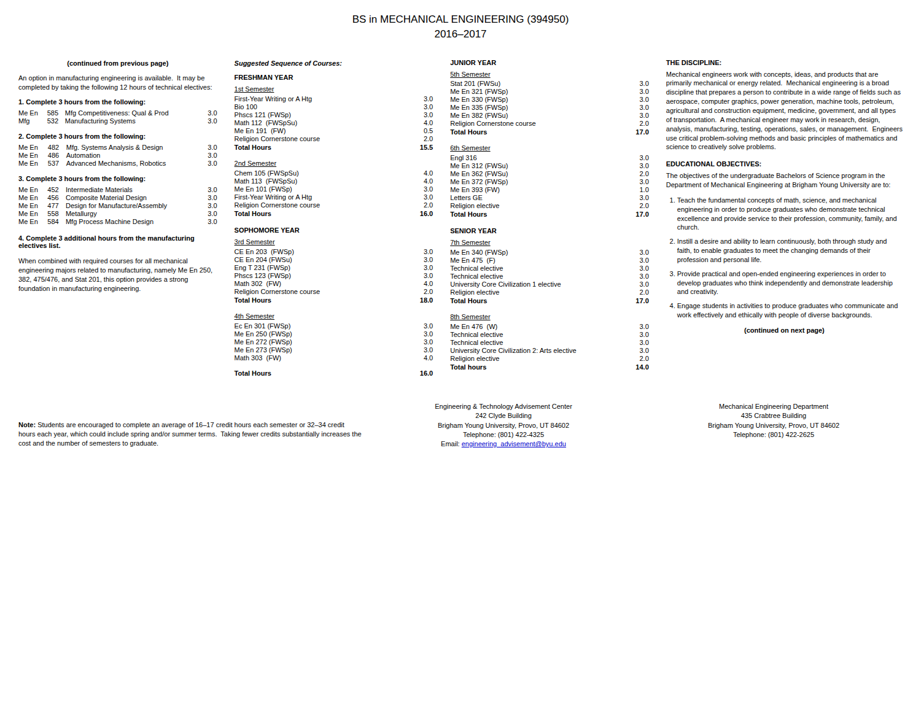BS in MECHANICAL ENGINEERING (394950)
2016–2017
(continued from previous page)
An option in manufacturing engineering is available. It may be completed by taking the following 12 hours of technical electives:
1. Complete 3 hours from the following:
| Me En | 585 | Mfg Competitiveness: Qual & Prod | 3.0 |
| Mfg | 532 | Manufacturing Systems | 3.0 |
2. Complete 3 hours from the following:
| Me En | 482 | Mfg. Systems Analysis & Design | 3.0 |
| Me En | 486 | Automation | 3.0 |
| Me En | 537 | Advanced Mechanisms, Robotics | 3.0 |
3. Complete 3 hours from the following:
| Me En | 452 | Intermediate Materials | 3.0 |
| Me En | 456 | Composite Material Design | 3.0 |
| Me En | 477 | Design for Manufacture/Assembly | 3.0 |
| Me En | 558 | Metallurgy | 3.0 |
| Me En | 584 | Mfg Process Machine Design | 3.0 |
4. Complete 3 additional hours from the manufacturing electives list.
When combined with required courses for all mechanical engineering majors related to manufacturing, namely Me En 250, 382, 475/476, and Stat 201, this option provides a strong foundation in manufacturing engineering.
Suggested Sequence of Courses:
FRESHMAN YEAR
1st Semester
| First-Year Writing or A Htg | 3.0 |
| Bio 100 | 3.0 |
| Phscs 121 (FWSp) | 3.0 |
| Math 112 (FWSpSu) | 4.0 |
| Me En 191 (FW) | 0.5 |
| Religion Cornerstone course | 2.0 |
| Total Hours | 15.5 |
2nd Semester
| Chem 105 (FWSpSu) | 4.0 |
| Math 113 (FWSpSu) | 4.0 |
| Me En 101 (FWSp) | 3.0 |
| First-Year Writing or A Htg | 3.0 |
| Religion Cornerstone course | 2.0 |
| Total Hours | 16.0 |
SOPHOMORE YEAR
3rd Semester
| CE En 203 (FWSp) | 3.0 |
| CE En 204 (FWSu) | 3.0 |
| Eng T 231 (FWSp) | 3.0 |
| Phscs 123 (FWSp) | 3.0 |
| Math 302 (FW) | 4.0 |
| Religion Cornerstone course | 2.0 |
| Total Hours | 18.0 |
4th Semester
| Ec En 301 (FWSp) | 3.0 |
| Me En 250 (FWSp) | 3.0 |
| Me En 272 (FWSp) | 3.0 |
| Me En 273 (FWSp) | 3.0 |
| Math 303 (FW) | 4.0 |
| Total Hours | 16.0 |
JUNIOR YEAR
5th Semester
| Stat 201 (FWSu) | 3.0 |
| Me En 321 (FWSp) | 3.0 |
| Me En 330 (FWSp) | 3.0 |
| Me En 335 (FWSp) | 3.0 |
| Me En 382 (FWSu) | 3.0 |
| Religion Cornerstone course | 2.0 |
| Total Hours | 17.0 |
6th Semester
| Engl 316 | 3.0 |
| Me En 312 (FWSu) | 3.0 |
| Me En 362 (FWSu) | 2.0 |
| Me En 372 (FWSp) | 3.0 |
| Me En 393 (FW) | 1.0 |
| Letters GE | 3.0 |
| Religion elective | 2.0 |
| Total Hours | 17.0 |
SENIOR YEAR
7th Semester
| Me En 340 (FWSp) | 3.0 |
| Me En 475 (F) | 3.0 |
| Technical elective | 3.0 |
| Technical elective | 3.0 |
| University Core Civilization 1 elective | 3.0 |
| Religion elective | 2.0 |
| Total Hours | 17.0 |
8th Semester
| Me En 476 (W) | 3.0 |
| Technical elective | 3.0 |
| Technical elective | 3.0 |
| University Core Civilization 2: Arts elective | 3.0 |
| Religion elective | 2.0 |
| Total hours | 14.0 |
THE DISCIPLINE:
Mechanical engineers work with concepts, ideas, and products that are primarily mechanical or energy related. Mechanical engineering is a broad discipline that prepares a person to contribute in a wide range of fields such as aerospace, computer graphics, power generation, machine tools, petroleum, agricultural and construction equipment, medicine, government, and all types of transportation. A mechanical engineer may work in research, design, analysis, manufacturing, testing, operations, sales, or management. Engineers use critical problem-solving methods and basic principles of mathematics and science to creatively solve problems.
EDUCATIONAL OBJECTIVES:
The objectives of the undergraduate Bachelors of Science program in the Department of Mechanical Engineering at Brigham Young University are to:
Teach the fundamental concepts of math, science, and mechanical engineering in order to produce graduates who demonstrate technical excellence and provide service to their profession, community, family, and church.
Instill a desire and ability to learn continuously, both through study and faith, to enable graduates to meet the changing demands of their profession and personal life.
Provide practical and open-ended engineering experiences in order to develop graduates who think independently and demonstrate leadership and creativity.
Engage students in activities to produce graduates who communicate and work effectively and ethically with people of diverse backgrounds.
(continued on next page)
Note: Students are encouraged to complete an average of 16–17 credit hours each semester or 32–34 credit hours each year, which could include spring and/or summer terms. Taking fewer credits substantially increases the cost and the number of semesters to graduate.
Engineering & Technology Advisement Center
242 Clyde Building
Brigham Young University, Provo, UT 84602
Telephone: (801) 422-4325
Email: engineering_advisement@byu.edu
Mechanical Engineering Department
435 Crabtree Building
Brigham Young University, Provo, UT 84602
Telephone: (801) 422-2625